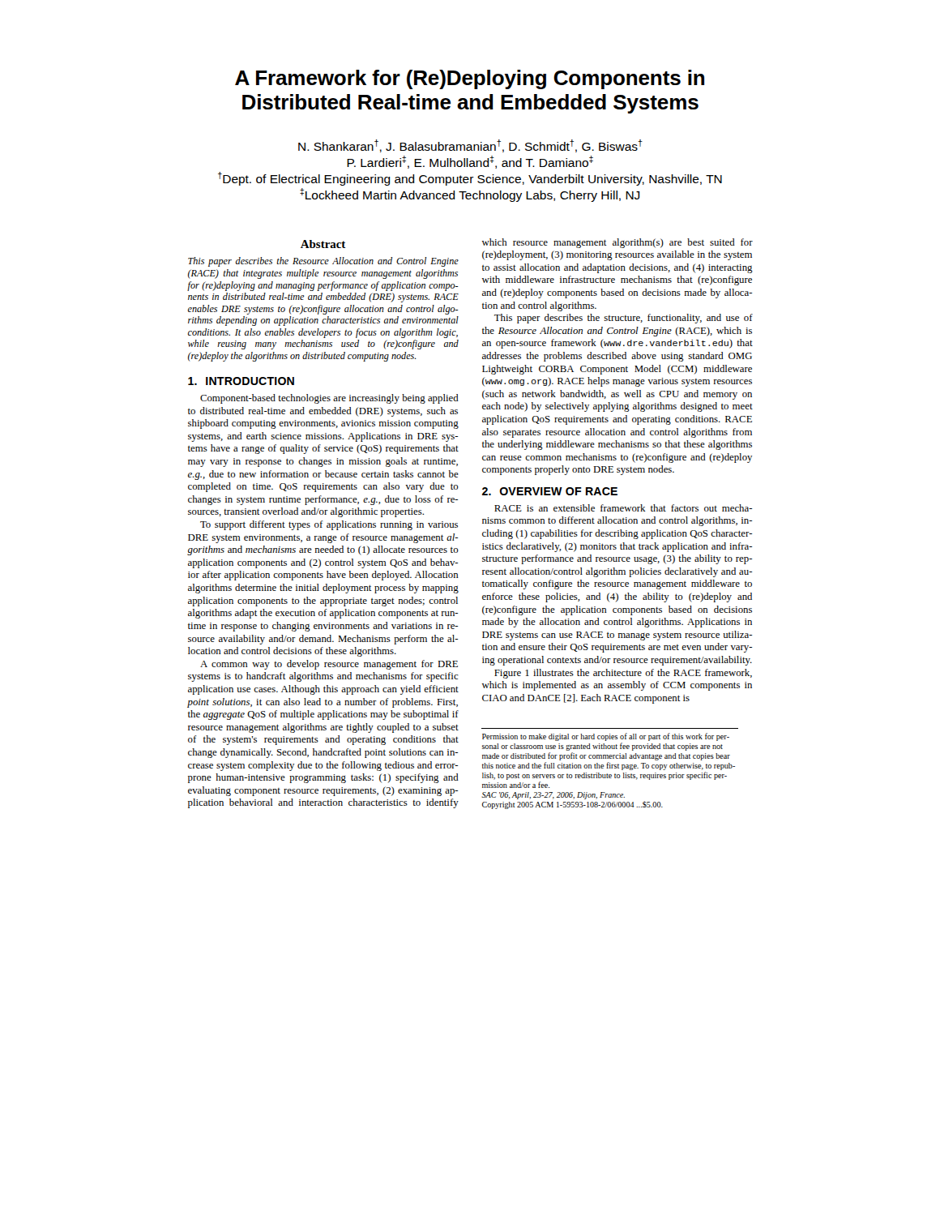A Framework for (Re)Deploying Components in
Distributed Real-time and Embedded Systems
N. Shankaran†, J. Balasubramanian†, D. Schmidt†, G. Biswas† P. Lardieri‡, E. Mulholland‡, and T. Damiano‡ †Dept. of Electrical Engineering and Computer Science, Vanderbilt University, Nashville, TN ‡Lockheed Martin Advanced Technology Labs, Cherry Hill, NJ
Abstract
This paper describes the Resource Allocation and Control Engine (RACE) that integrates multiple resource management algorithms for (re)deploying and managing performance of application components in distributed real-time and embedded (DRE) systems. RACE enables DRE systems to (re)configure allocation and control algorithms depending on application characteristics and environmental conditions. It also enables developers to focus on algorithm logic, while reusing many mechanisms used to (re)configure and (re)deploy the algorithms on distributed computing nodes.
1. INTRODUCTION
Component-based technologies are increasingly being applied to distributed real-time and embedded (DRE) systems, such as shipboard computing environments, avionics mission computing systems, and earth science missions. Applications in DRE systems have a range of quality of service (QoS) requirements that may vary in response to changes in mission goals at runtime, e.g., due to new information or because certain tasks cannot be completed on time. QoS requirements can also vary due to changes in system runtime performance, e.g., due to loss of resources, transient overload and/or algorithmic properties.
To support different types of applications running in various DRE system environments, a range of resource management algorithms and mechanisms are needed to (1) allocate resources to application components and (2) control system QoS and behavior after application components have been deployed. Allocation algorithms determine the initial deployment process by mapping application components to the appropriate target nodes; control algorithms adapt the execution of application components at runtime in response to changing environments and variations in resource availability and/or demand. Mechanisms perform the allocation and control decisions of these algorithms.
A common way to develop resource management for DRE systems is to handcraft algorithms and mechanisms for specific application use cases. Although this approach can yield efficient point solutions, it can also lead to a number of problems. First, the aggregate QoS of multiple applications may be suboptimal if resource management algorithms are tightly coupled to a subset of the system's requirements and operating conditions that change dynamically. Second, handcrafted point solutions can increase system complexity due to the following tedious and error-prone human-intensive programming tasks: (1) specifying and evaluating component resource requirements, (2) examining application behavioral and interaction characteristics to identify which resource management algorithm(s) are best suited for (re)deployment, (3) monitoring resources available in the system to assist allocation and adaptation decisions, and (4) interacting with middleware infrastructure mechanisms that (re)configure and (re)deploy components based on decisions made by allocation and control algorithms.
This paper describes the structure, functionality, and use of the Resource Allocation and Control Engine (RACE), which is an open-source framework (www.dre.vanderbilt.edu) that addresses the problems described above using standard OMG Lightweight CORBA Component Model (CCM) middleware (www.omg.org). RACE helps manage various system resources (such as network bandwidth, as well as CPU and memory on each node) by selectively applying algorithms designed to meet application QoS requirements and operating conditions. RACE also separates resource allocation and control algorithms from the underlying middleware mechanisms so that these algorithms can reuse common mechanisms to (re)configure and (re)deploy components properly onto DRE system nodes.
2. OVERVIEW OF RACE
RACE is an extensible framework that factors out mechanisms common to different allocation and control algorithms, including (1) capabilities for describing application QoS characteristics declaratively, (2) monitors that track application and infrastructure performance and resource usage, (3) the ability to represent allocation/control algorithm policies declaratively and automatically configure the resource management middleware to enforce these policies, and (4) the ability to (re)deploy and (re)configure the application components based on decisions made by the allocation and control algorithms. Applications in DRE systems can use RACE to manage system resource utilization and ensure their QoS requirements are met even under varying operational contexts and/or resource requirement/availability.
Figure 1 illustrates the architecture of the RACE framework, which is implemented as an assembly of CCM components in CIAO and DAnCE [2]. Each RACE component is
Permission to make digital or hard copies of all or part of this work for personal or classroom use is granted without fee provided that copies are not made or distributed for profit or commercial advantage and that copies bear this notice and the full citation on the first page. To copy otherwise, to republish, to post on servers or to redistribute to lists, requires prior specific permission and/or a fee.
SAC '06, April, 23-27, 2006, Dijon, France.
Copyright 2005 ACM 1-59593-108-2/06/0004 ...$5.00.